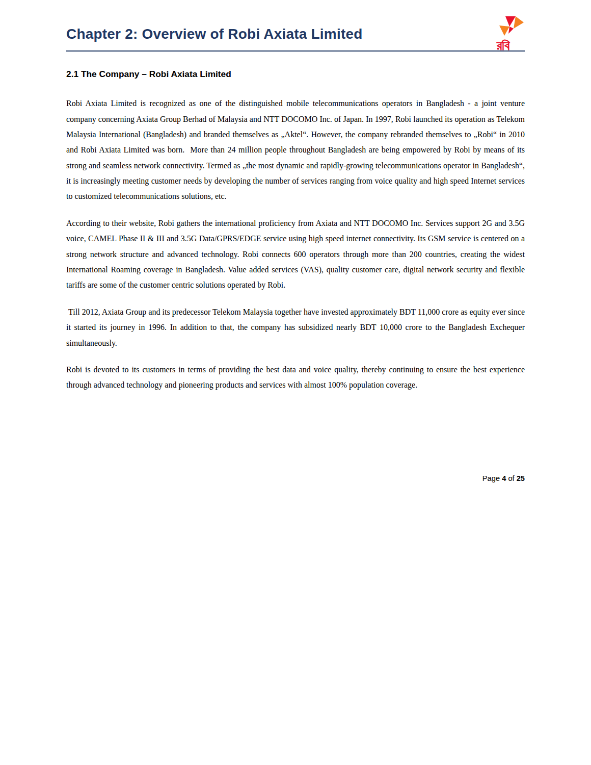রবি
Chapter 2: Overview of Robi Axiata Limited
2.1 The Company – Robi Axiata Limited
Robi Axiata Limited is recognized as one of the distinguished mobile telecommunications operators in Bangladesh - a joint venture company concerning Axiata Group Berhad of Malaysia and NTT DOCOMO Inc. of Japan. In 1997, Robi launched its operation as Telekom Malaysia International (Bangladesh) and branded themselves as „Aktel“. However, the company rebranded themselves to „Robi“ in 2010 and Robi Axiata Limited was born. More than 24 million people throughout Bangladesh are being empowered by Robi by means of its strong and seamless network connectivity. Termed as „the most dynamic and rapidly-growing telecommunications operator in Bangladesh“, it is increasingly meeting customer needs by developing the number of services ranging from voice quality and high speed Internet services to customized telecommunications solutions, etc.
According to their website, Robi gathers the international proficiency from Axiata and NTT DOCOMO Inc. Services support 2G and 3.5G voice, CAMEL Phase II & III and 3.5G Data/GPRS/EDGE service using high speed internet connectivity. Its GSM service is centered on a strong network structure and advanced technology. Robi connects 600 operators through more than 200 countries, creating the widest International Roaming coverage in Bangladesh. Value added services (VAS), quality customer care, digital network security and flexible tariffs are some of the customer centric solutions operated by Robi.
Till 2012, Axiata Group and its predecessor Telekom Malaysia together have invested approximately BDT 11,000 crore as equity ever since it started its journey in 1996. In addition to that, the company has subsidized nearly BDT 10,000 crore to the Bangladesh Exchequer simultaneously.
Robi is devoted to its customers in terms of providing the best data and voice quality, thereby continuing to ensure the best experience through advanced technology and pioneering products and services with almost 100% population coverage.
Page 4 of 25